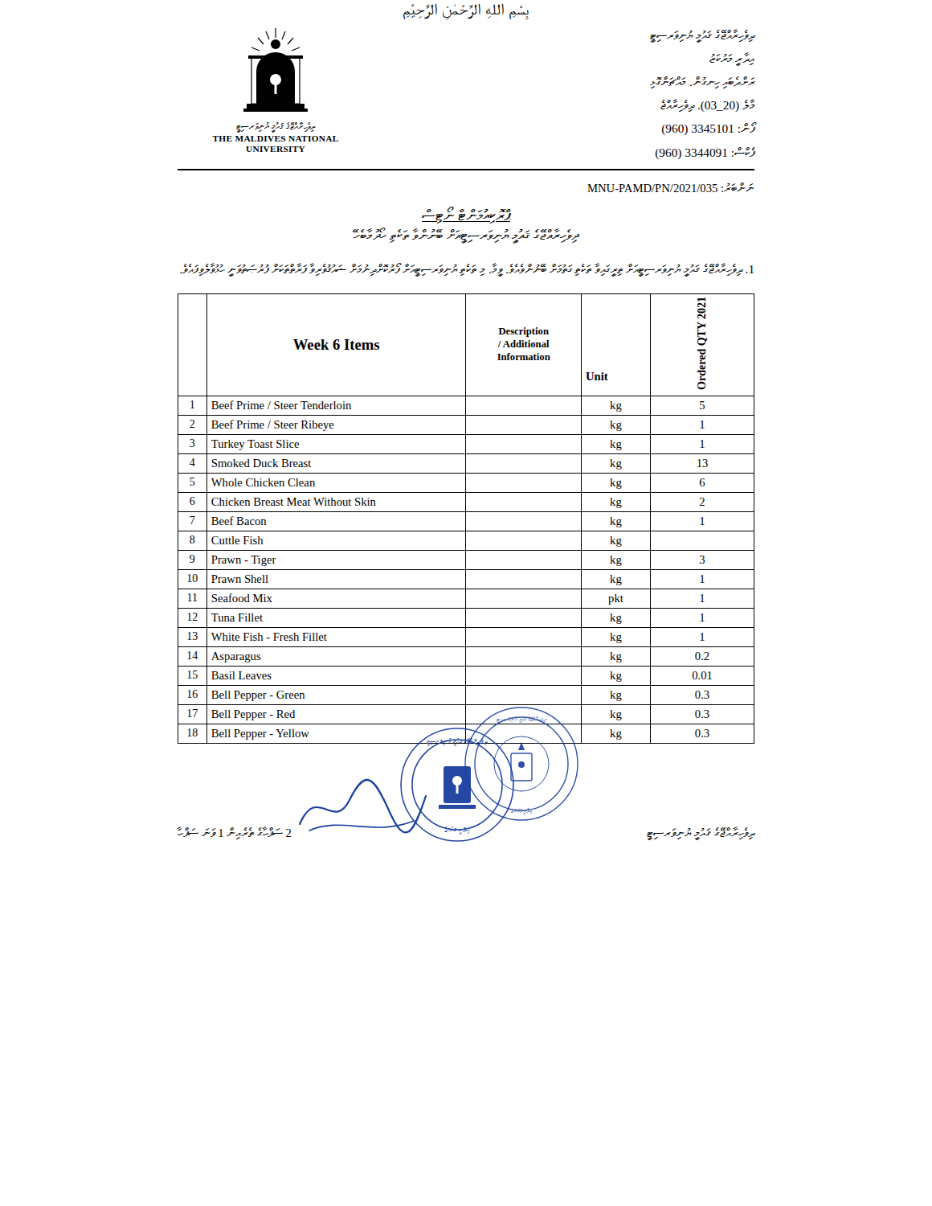بِسْمِ اللهِ الرَّحْمٰنِ الرَّحِيْمِ
ދިވެހިރާއްޖޭގެ ޤައުމީ ޔުނިވަރސިޓީ
THE MALDIVES NATIONAL
UNIVERSITY
ދިވެހިރާއްޖޭގެ ޤައުމީ ޔުނިވަރސިޓީ
އިދާރީ މަރުކަޒު
ރަށްދެބައި ހިނގުން، މައްޗަންގޮޅި
މާލެ (20_03)، ދިވެހިރާއްޖެ
ފޯން: 3345101 (960)
ފެކްސް: 3344091 (960)
ނަންބަރު: MNU-PAMD/PN/2021/035
ޕްރޮކިއުމަންޓް ނޯޓިސް
ދިވެހިރާއްޖޭގެ ޤައުމީ ޔުނިވަރސިޓީއަށް ބޭނުންވާ ތަކެތި ހޯދުމާބެހޭ
1. ދިވެހިރާއްޖޭގެ ޤައުމީ ޔުނިވަރސިޓީއަށް ތިރީގައިވާ ތަކެތި ގަތުމަށް ބޭނުންވެއެވެ. ވީމާ، މި ތަކެތި ޔުނިވަރސިޓީއަށް ފޯރުކޮށްދިނުމަށް ޝައުޤުވެރިވާ ފަރާތްތަކަށް ފުރުޞަތުވަނީ ހުޅުވާލެވިފައެވެ.
| | Week 6 Items | Description / Additional Information | Unit | Ordered QTY 2021 |
| --- | --- | --- | --- | --- |
| 1 | Beef Prime / Steer Tenderloin | | kg | 5 |
| 2 | Beef Prime / Steer Ribeye | | kg | 1 |
| 3 | Turkey Toast Slice | | kg | 1 |
| 4 | Smoked Duck Breast | | kg | 13 |
| 5 | Whole Chicken Clean | | kg | 6 |
| 6 | Chicken Breast Meat Without Skin | | kg | 2 |
| 7 | Beef Bacon | | kg | 1 |
| 8 | Cuttle Fish | | kg | |
| 9 | Prawn - Tiger | | kg | 3 |
| 10 | Prawn Shell | | kg | 1 |
| 11 | Seafood Mix | | pkt | 1 |
| 12 | Tuna Fillet | | kg | 1 |
| 13 | White Fish - Fresh Fillet | | kg | 1 |
| 14 | Asparagus | | kg | 0.2 |
| 15 | Basil Leaves | | kg | 0.01 |
| 16 | Bell Pepper - Green | | kg | 0.3 |
| 17 | Bell Pepper - Red | | kg | 0.3 |
| 18 | Bell Pepper - Yellow | | kg | 0.3 |
ދިވެހިރާއްޖޭގެ ޤައުމީ ޔުނިވަރސިޓީ އިދާރީ މަރުކަޒު ދިވެހިރާއްޖޭގެ ޤައުމީ ޔުނިވަރސިޓީ އިދާރީ މަރުކަޒު
ދިވެހިރާއްޖޭގެ ޤައުމީ ޔުނިވަރސިޓީ
2 ސަފްޙާގެ ތެރެއިން 1 ވަނަ ސަފްޙާ